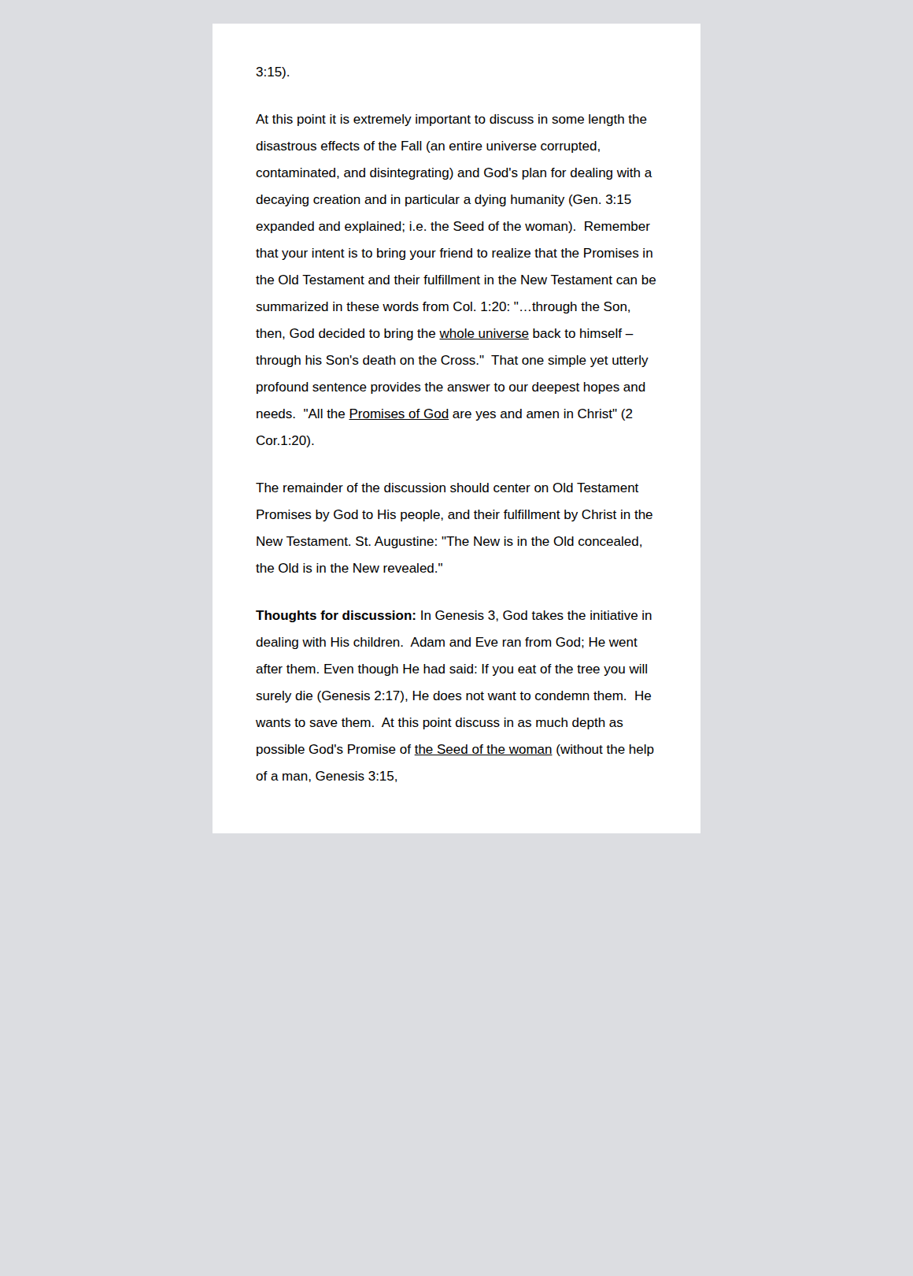3:15).
At this point it is extremely important to discuss in some length the disastrous effects of the Fall (an entire universe corrupted, contaminated, and disintegrating) and God's plan for dealing with a decaying creation and in particular a dying humanity (Gen. 3:15 expanded and explained; i.e. the Seed of the woman). Remember that your intent is to bring your friend to realize that the Promises in the Old Testament and their fulfillment in the New Testament can be summarized in these words from Col. 1:20: "…through the Son, then, God decided to bring the whole universe back to himself – through his Son's death on the Cross." That one simple yet utterly profound sentence provides the answer to our deepest hopes and needs. "All the Promises of God are yes and amen in Christ" (2 Cor.1:20).
The remainder of the discussion should center on Old Testament Promises by God to His people, and their fulfillment by Christ in the New Testament. St. Augustine: "The New is in the Old concealed, the Old is in the New revealed."
Thoughts for discussion: In Genesis 3, God takes the initiative in dealing with His children. Adam and Eve ran from God; He went after them. Even though He had said: If you eat of the tree you will surely die (Genesis 2:17), He does not want to condemn them. He wants to save them. At this point discuss in as much depth as possible God's Promise of the Seed of the woman (without the help of a man, Genesis 3:15,